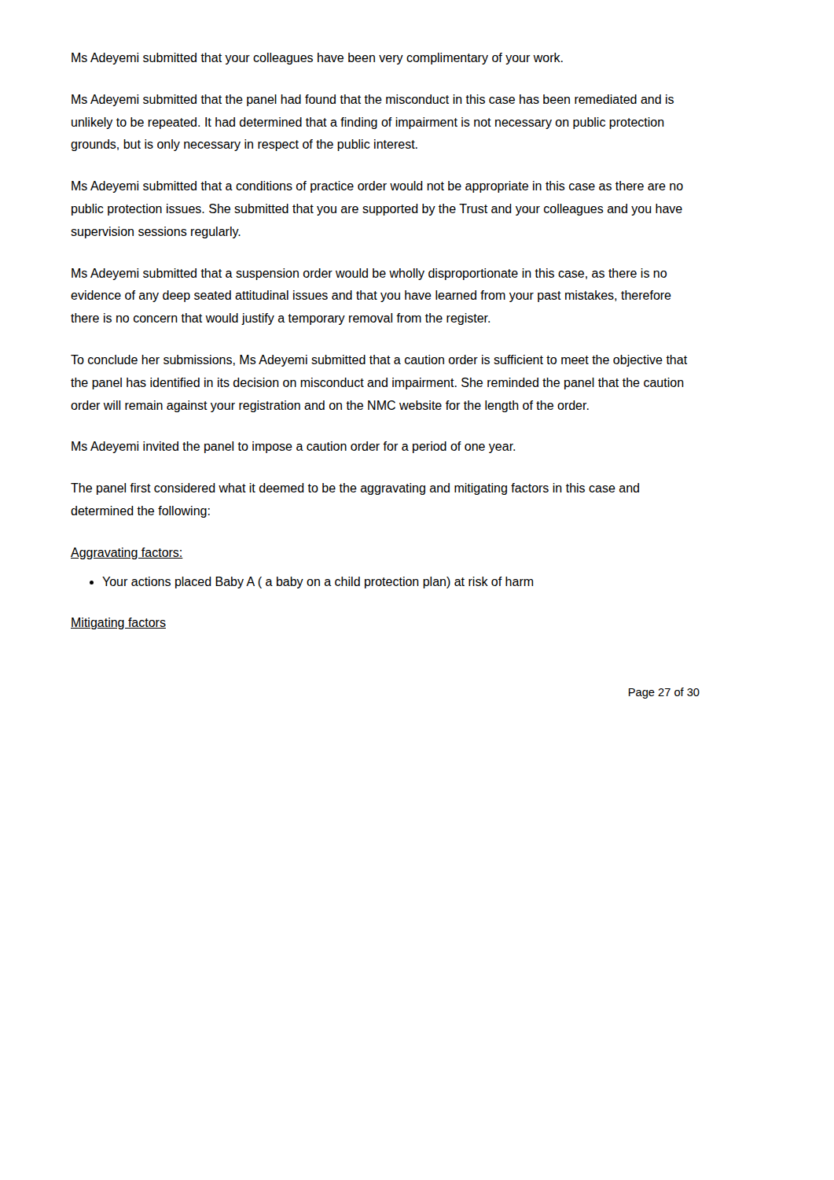Ms Adeyemi submitted that your colleagues have been very complimentary of your work.
Ms Adeyemi submitted that the panel had found that the misconduct in this case has been remediated and is unlikely to be repeated. It had determined that a finding of impairment is not necessary on public protection grounds, but is only necessary in respect of the public interest.
Ms Adeyemi submitted that a conditions of practice order would not be appropriate in this case as there are no public protection issues. She submitted that you are supported by the Trust and your colleagues and you have supervision sessions regularly.
Ms Adeyemi submitted that a suspension order would be wholly disproportionate in this case, as there is no evidence of any deep seated attitudinal issues and that you have learned from your past mistakes, therefore there is no concern that would justify a temporary removal from the register.
To conclude her submissions, Ms Adeyemi submitted that a caution order is sufficient to meet the objective that the panel has identified in its decision on misconduct and impairment. She reminded the panel that the caution order will remain against your registration and on the NMC website for the length of the order.
Ms Adeyemi invited the panel to impose a caution order for a period of one year.
The panel first considered what it deemed to be the aggravating and mitigating factors in this case and determined the following:
Aggravating factors:
Your actions placed Baby A ( a baby on a child protection plan) at risk of harm
Mitigating factors
Page 27 of 30